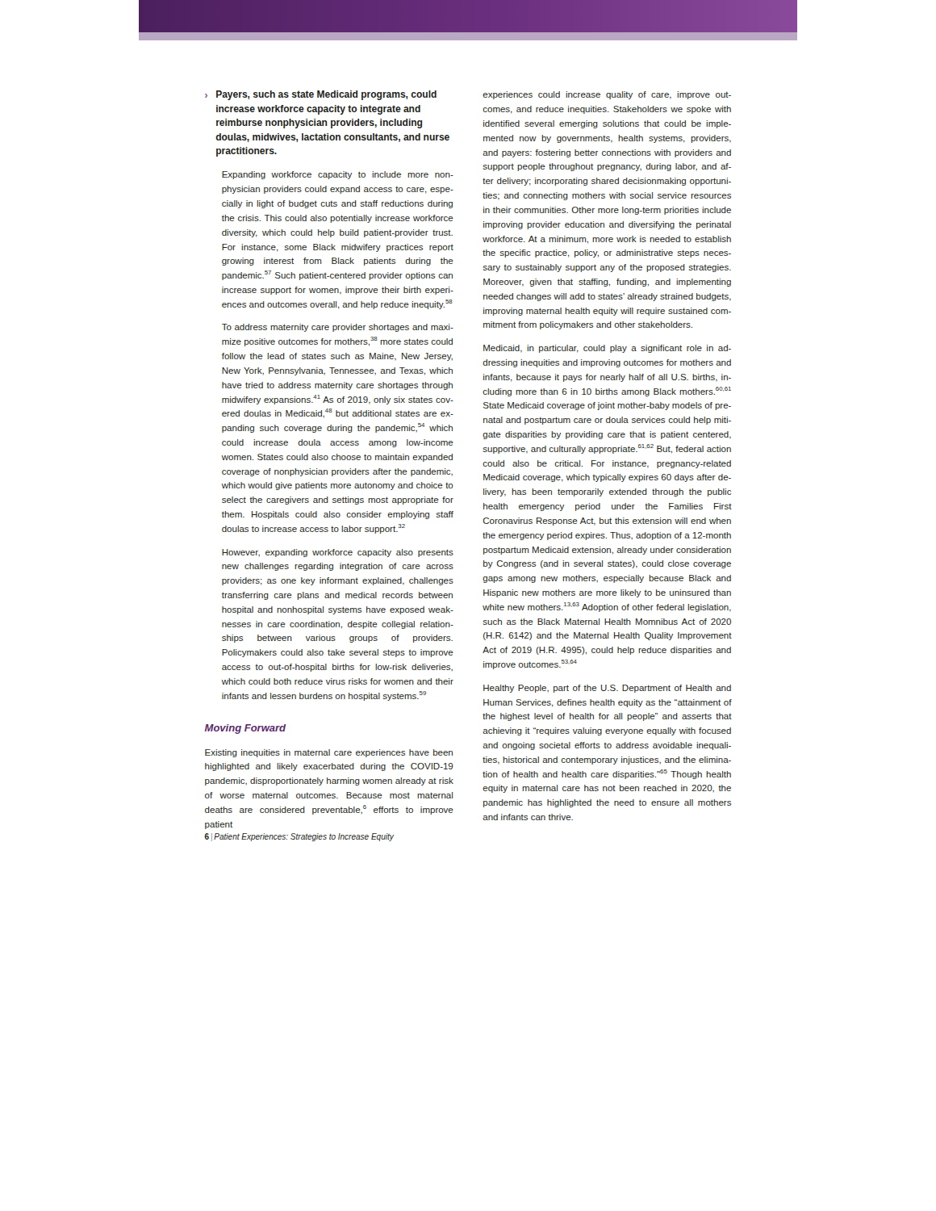›
Payers, such as state Medicaid programs, could increase workforce capacity to integrate and reimburse nonphysician providers, including doulas, midwives, lactation consultants, and nurse practitioners.
Expanding workforce capacity to include more nonphysician providers could expand access to care, especially in light of budget cuts and staff reductions during the crisis. This could also potentially increase workforce diversity, which could help build patient-provider trust. For instance, some Black midwifery practices report growing interest from Black patients during the pandemic.57 Such patient-centered provider options can increase support for women, improve their birth experiences and outcomes overall, and help reduce inequity.58
To address maternity care provider shortages and maximize positive outcomes for mothers,38 more states could follow the lead of states such as Maine, New Jersey, New York, Pennsylvania, Tennessee, and Texas, which have tried to address maternity care shortages through midwifery expansions.41 As of 2019, only six states covered doulas in Medicaid,48 but additional states are expanding such coverage during the pandemic,54 which could increase doula access among low-income women. States could also choose to maintain expanded coverage of nonphysician providers after the pandemic, which would give patients more autonomy and choice to select the caregivers and settings most appropriate for them. Hospitals could also consider employing staff doulas to increase access to labor support.32
However, expanding workforce capacity also presents new challenges regarding integration of care across providers; as one key informant explained, challenges transferring care plans and medical records between hospital and nonhospital systems have exposed weaknesses in care coordination, despite collegial relationships between various groups of providers. Policymakers could also take several steps to improve access to out-of-hospital births for low-risk deliveries, which could both reduce virus risks for women and their infants and lessen burdens on hospital systems.59
Moving Forward
Existing inequities in maternal care experiences have been highlighted and likely exacerbated during the COVID-19 pandemic, disproportionately harming women already at risk of worse maternal outcomes. Because most maternal deaths are considered preventable,6 efforts to improve patient
experiences could increase quality of care, improve outcomes, and reduce inequities. Stakeholders we spoke with identified several emerging solutions that could be implemented now by governments, health systems, providers, and payers: fostering better connections with providers and support people throughout pregnancy, during labor, and after delivery; incorporating shared decisionmaking opportunities; and connecting mothers with social service resources in their communities. Other more long-term priorities include improving provider education and diversifying the perinatal workforce. At a minimum, more work is needed to establish the specific practice, policy, or administrative steps necessary to sustainably support any of the proposed strategies. Moreover, given that staffing, funding, and implementing needed changes will add to states’ already strained budgets, improving maternal health equity will require sustained commitment from policymakers and other stakeholders.
Medicaid, in particular, could play a significant role in addressing inequities and improving outcomes for mothers and infants, because it pays for nearly half of all U.S. births, including more than 6 in 10 births among Black mothers.60,61 State Medicaid coverage of joint mother-baby models of prenatal and postpartum care or doula services could help mitigate disparities by providing care that is patient centered, supportive, and culturally appropriate.61,62 But, federal action could also be critical. For instance, pregnancy-related Medicaid coverage, which typically expires 60 days after delivery, has been temporarily extended through the public health emergency period under the Families First Coronavirus Response Act, but this extension will end when the emergency period expires. Thus, adoption of a 12-month postpartum Medicaid extension, already under consideration by Congress (and in several states), could close coverage gaps among new mothers, especially because Black and Hispanic new mothers are more likely to be uninsured than white new mothers.13,63 Adoption of other federal legislation, such as the Black Maternal Health Momnibus Act of 2020 (H.R. 6142) and the Maternal Health Quality Improvement Act of 2019 (H.R. 4995), could help reduce disparities and improve outcomes.53,64
Healthy People, part of the U.S. Department of Health and Human Services, defines health equity as the “attainment of the highest level of health for all people” and asserts that achieving it “requires valuing everyone equally with focused and ongoing societal efforts to address avoidable inequalities, historical and contemporary injustices, and the elimination of health and health care disparities."65 Though health equity in maternal care has not been reached in 2020, the pandemic has highlighted the need to ensure all mothers and infants can thrive.
6|Patient Experiences: Strategies to Increase Equity